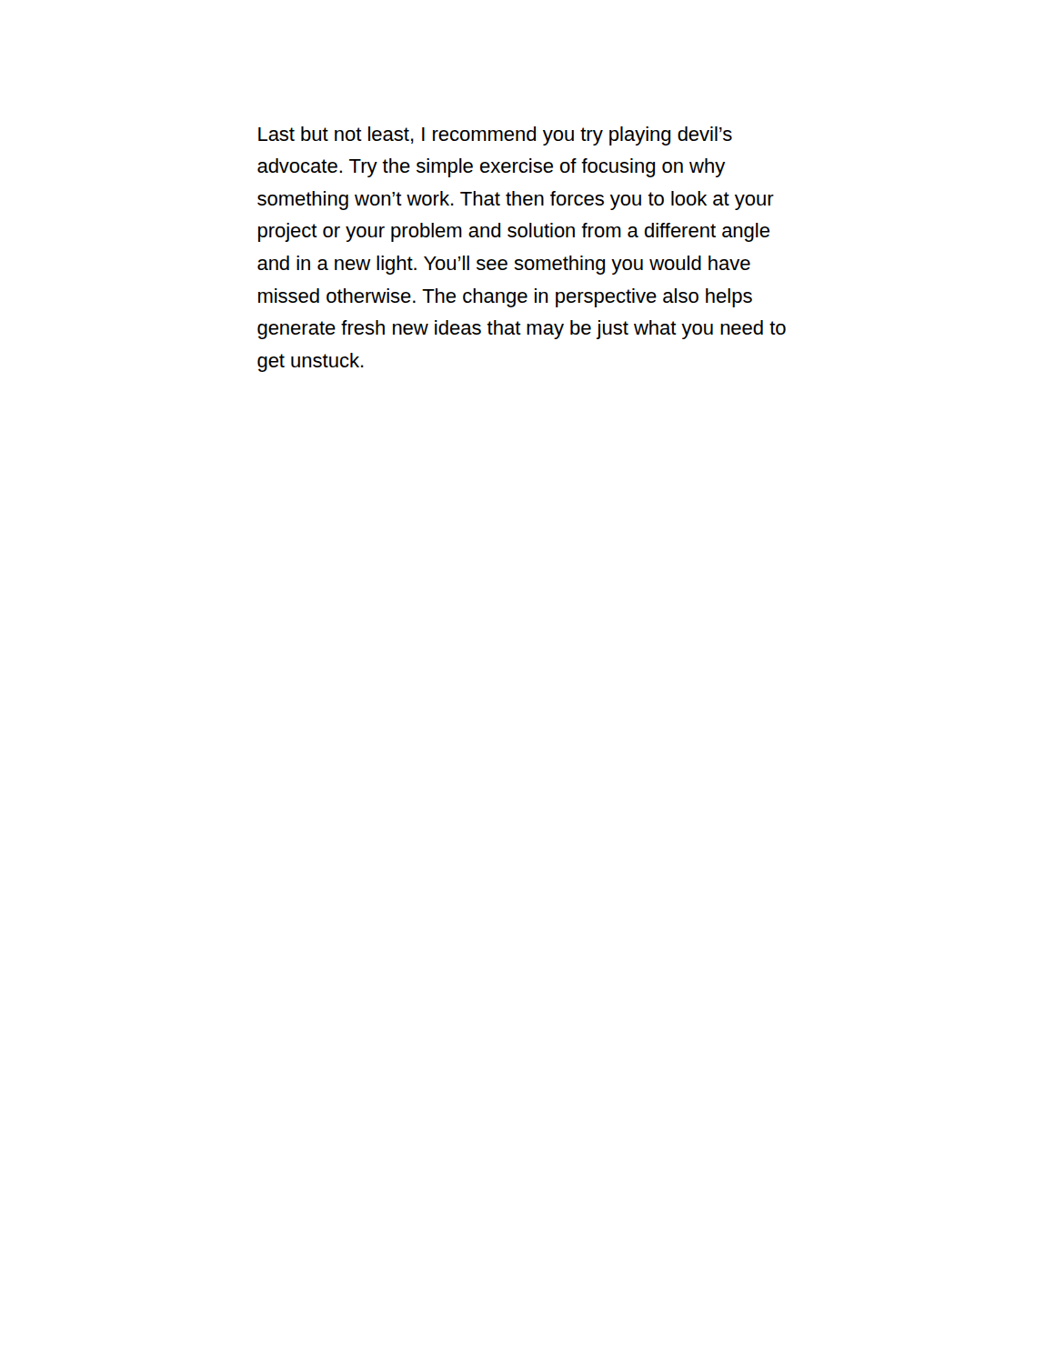Last but not least, I recommend you try playing devil’s advocate. Try the simple exercise of focusing on why something won’t work. That then forces you to look at your project or your problem and solution from a different angle and in a new light. You’ll see something you would have missed otherwise. The change in perspective also helps generate fresh new ideas that may be just what you need to get unstuck.